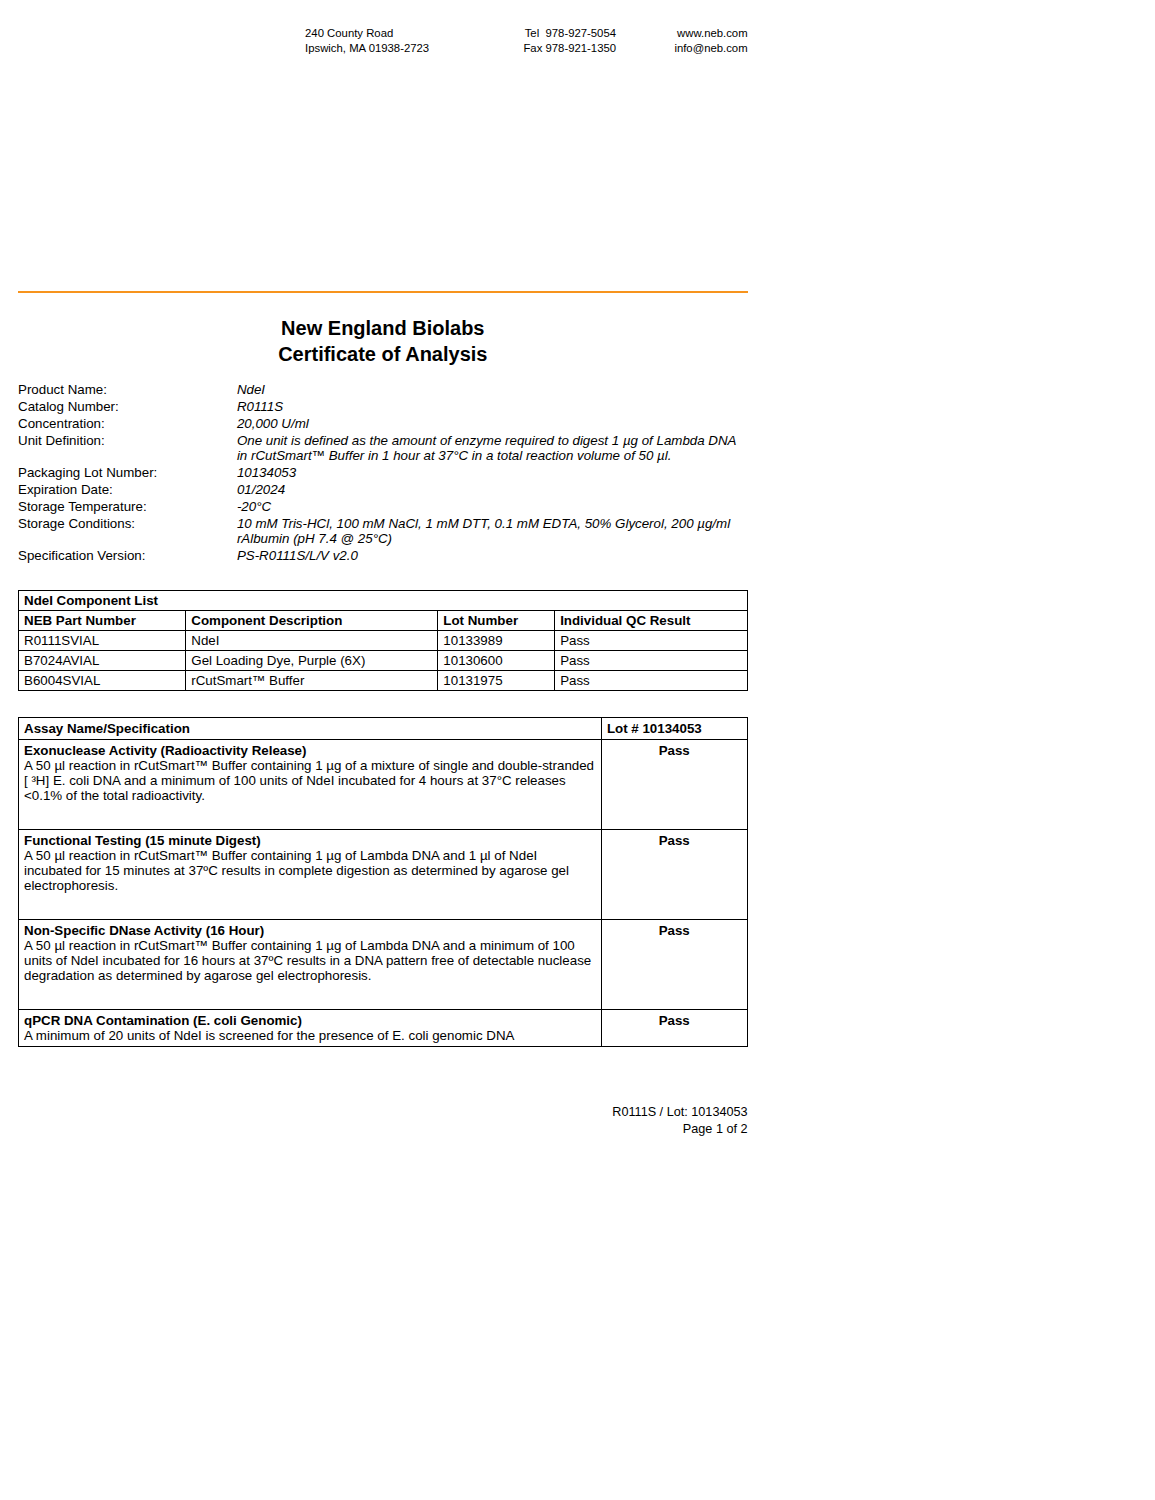240 County Road
Ipswich, MA 01938-2723
Tel 978-927-5054
Fax 978-921-1350
www.neb.com
info@neb.com
New England Biolabs Certificate of Analysis
| Product Name: | NdeI |
| Catalog Number: | R0111S |
| Concentration: | 20,000 U/ml |
| Unit Definition: | One unit is defined as the amount of enzyme required to digest 1 µg of Lambda DNA in rCutSmart™ Buffer in 1 hour at 37°C in a total reaction volume of 50 µl. |
| Packaging Lot Number: | 10134053 |
| Expiration Date: | 01/2024 |
| Storage Temperature: | -20°C |
| Storage Conditions: | 10 mM Tris-HCl, 100 mM NaCl, 1 mM DTT, 0.1 mM EDTA, 50% Glycerol, 200 µg/ml rAlbumin (pH 7.4 @ 25°C) |
| Specification Version: | PS-R0111S/L/V v2.0 |
| NdeI Component List |
| --- |
| NEB Part Number | Component Description | Lot Number | Individual QC Result |
| R0111SVIAL | NdeI | 10133989 | Pass |
| B7024AVIAL | Gel Loading Dye, Purple (6X) | 10130600 | Pass |
| B6004SVIAL | rCutSmart™ Buffer | 10131975 | Pass |
| Assay Name/Specification | Lot # 10134053 |
| --- | --- |
| Exonuclease Activity (Radioactivity Release) A 50 µl reaction in rCutSmart™ Buffer containing 1 µg of a mixture of single and double-stranded [ ³H] E. coli DNA and a minimum of 100 units of NdeI incubated for 4 hours at 37°C releases <0.1% of the total radioactivity. | Pass |
| Functional Testing (15 minute Digest) A 50 µl reaction in rCutSmart™ Buffer containing 1 µg of Lambda DNA and 1 µl of NdeI incubated for 15 minutes at 37ºC results in complete digestion as determined by agarose gel electrophoresis. | Pass |
| Non-Specific DNase Activity (16 Hour) A 50 µl reaction in rCutSmart™ Buffer containing 1 µg of Lambda DNA and a minimum of 100 units of NdeI incubated for 16 hours at 37ºC results in a DNA pattern free of detectable nuclease degradation as determined by agarose gel electrophoresis. | Pass |
| qPCR DNA Contamination (E. coli Genomic) A minimum of 20 units of NdeI is screened for the presence of E. coli genomic DNA | Pass |
R0111S / Lot: 10134053
Page 1 of 2